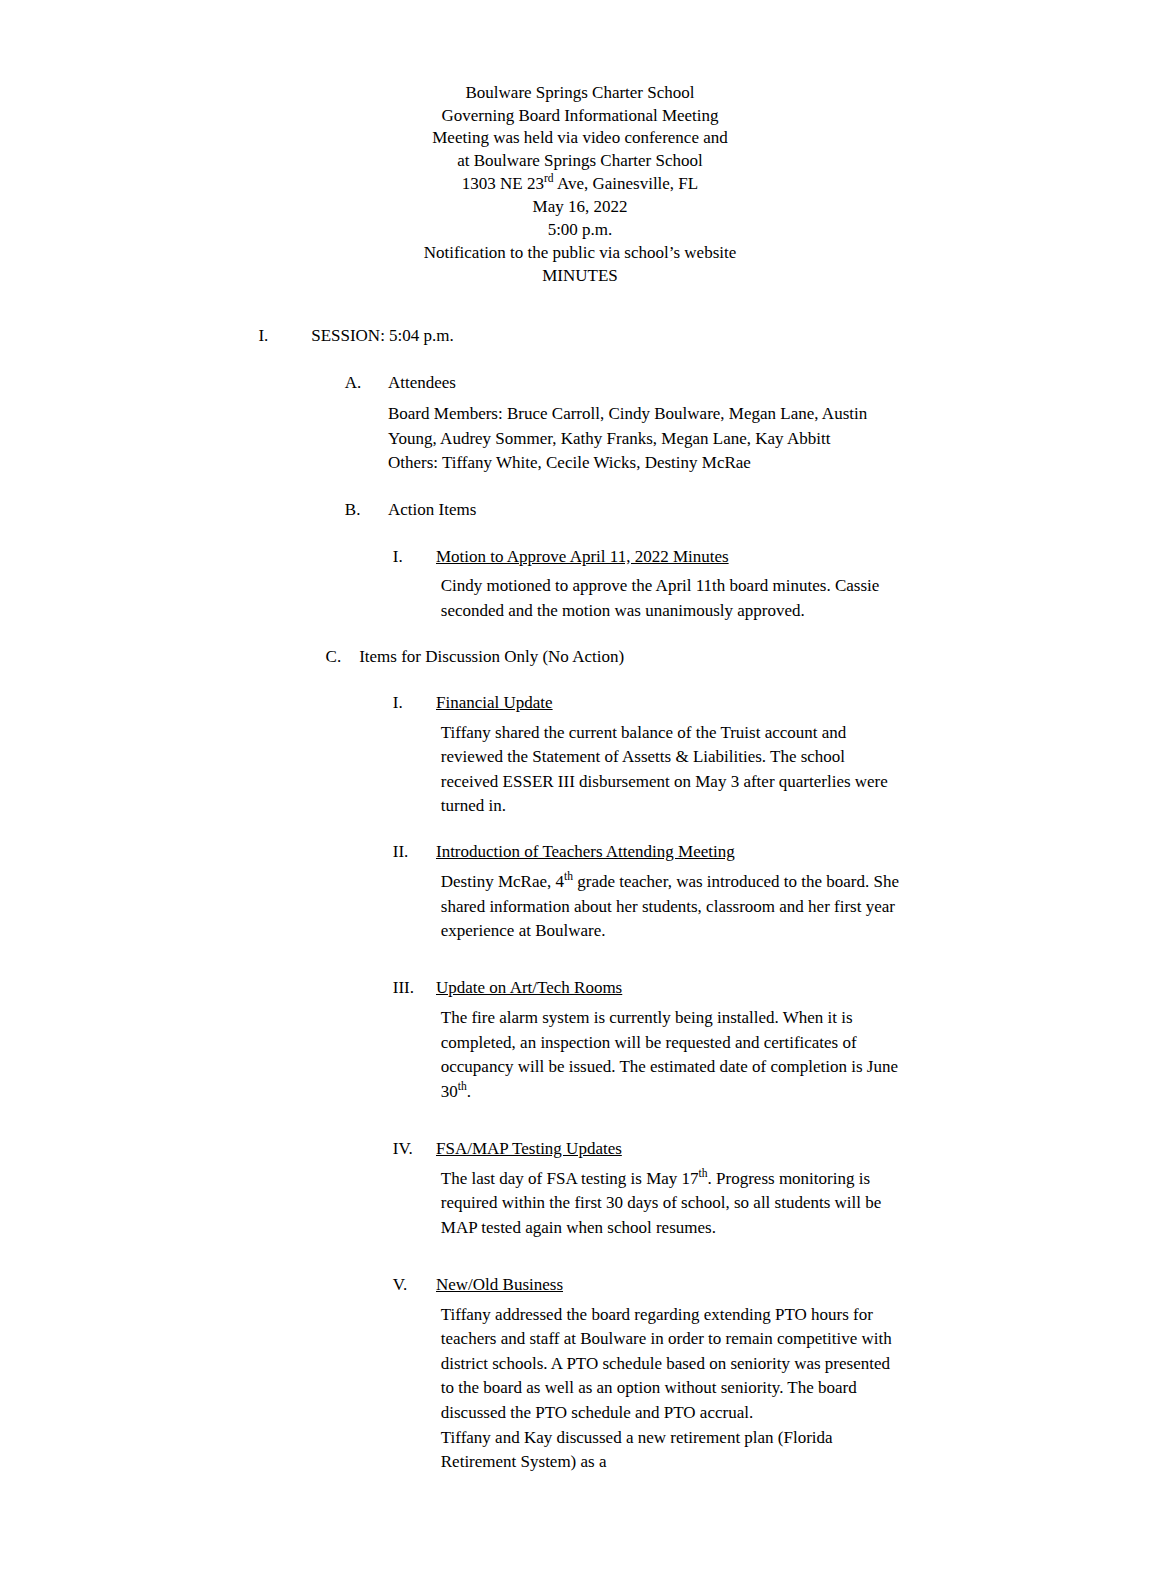Boulware Springs Charter School
Governing Board Informational Meeting
Meeting was held via video conference and
at Boulware Springs Charter School
1303 NE 23rd Ave, Gainesville, FL
May 16, 2022
5:00 p.m.
Notification to the public via school’s website
MINUTES
I. SESSION: 5:04 p.m.
A. Attendees
Board Members: Bruce Carroll, Cindy Boulware, Megan Lane, Austin Young, Audrey Sommer, Kathy Franks, Megan Lane, Kay Abbitt
Others: Tiffany White, Cecile Wicks, Destiny McRae
B. Action Items
I. Motion to Approve April 11, 2022 Minutes
Cindy motioned to approve the April 11th board minutes. Cassie seconded and the motion was unanimously approved.
C. Items for Discussion Only (No Action)
I. Financial Update
Tiffany shared the current balance of the Truist account and reviewed the Statement of Assetts & Liabilities. The school received ESSER III disbursement on May 3 after quarterlies were turned in.
II. Introduction of Teachers Attending Meeting
Destiny McRae, 4th grade teacher, was introduced to the board. She shared information about her students, classroom and her first year experience at Boulware.
III. Update on Art/Tech Rooms
The fire alarm system is currently being installed. When it is completed, an inspection will be requested and certificates of occupancy will be issued. The estimated date of completion is June 30th.
IV. FSA/MAP Testing Updates
The last day of FSA testing is May 17th. Progress monitoring is required within the first 30 days of school, so all students will be MAP tested again when school resumes.
V. New/Old Business
Tiffany addressed the board regarding extending PTO hours for teachers and staff at Boulware in order to remain competitive with district schools. A PTO schedule based on seniority was presented to the board as well as an option without seniority. The board discussed the PTO schedule and PTO accrual.
Tiffany and Kay discussed a new retirement plan (Florida Retirement System) as a